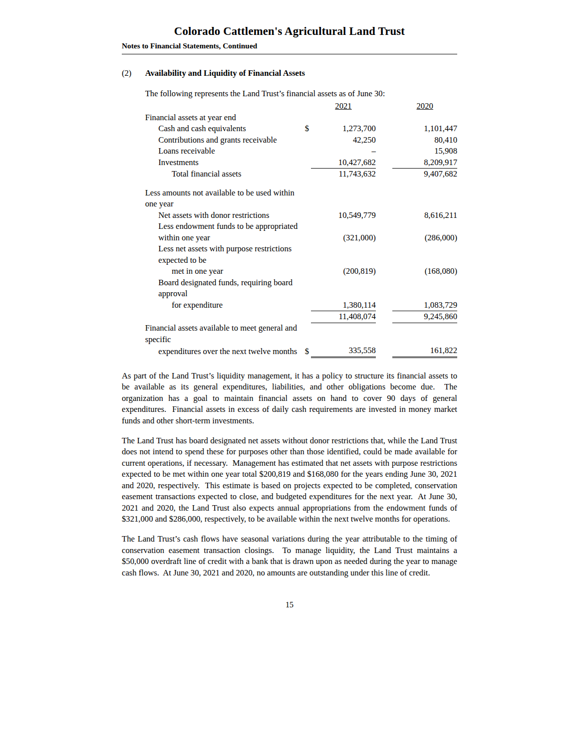Colorado Cattlemen's Agricultural Land Trust
Notes to Financial Statements, Continued
(2) Availability and Liquidity of Financial Assets
The following represents the Land Trust’s financial assets as of June 30:
| | | 2021 | | 2020 |
| Financial assets at year end | | | | |
| Cash and cash equivalents | $ | 1,273,700 | | 1,101,447 |
| Contributions and grants receivable | | 42,250 | | 80,410 |
| Loans receivable | | – | | 15,908 |
| Investments | | 10,427,682 | | 8,209,917 |
| Total financial assets | | 11,743,632 | | 9,407,682 |
| Less amounts not available to be used within one year | | | | |
| Net assets with donor restrictions | | 10,549,779 | | 8,616,211 |
| Less endowment funds to be appropriated within one year | | (321,000) | | (286,000) |
| Less net assets with purpose restrictions expected to be | | | | |
| met in one year | | (200,819) | | (168,080) |
| Board designated funds, requiring board approval | | | | |
| for expenditure | | 1,380,114 | | 1,083,729 |
| | | 11,408,074 | | 9,245,860 |
| Financial assets available to meet general and specific | | | | |
| expenditures over the next twelve months | $ | 335,558 | | 161,822 |
As part of the Land Trust’s liquidity management, it has a policy to structure its financial assets to be available as its general expenditures, liabilities, and other obligations become due. The organization has a goal to maintain financial assets on hand to cover 90 days of general expenditures. Financial assets in excess of daily cash requirements are invested in money market funds and other short-term investments.
The Land Trust has board designated net assets without donor restrictions that, while the Land Trust does not intend to spend these for purposes other than those identified, could be made available for current operations, if necessary. Management has estimated that net assets with purpose restrictions expected to be met within one year total $200,819 and $168,080 for the years ending June 30, 2021 and 2020, respectively. This estimate is based on projects expected to be completed, conservation easement transactions expected to close, and budgeted expenditures for the next year. At June 30, 2021 and 2020, the Land Trust also expects annual appropriations from the endowment funds of $321,000 and $286,000, respectively, to be available within the next twelve months for operations.
The Land Trust’s cash flows have seasonal variations during the year attributable to the timing of conservation easement transaction closings. To manage liquidity, the Land Trust maintains a $50,000 overdraft line of credit with a bank that is drawn upon as needed during the year to manage cash flows. At June 30, 2021 and 2020, no amounts are outstanding under this line of credit.
15